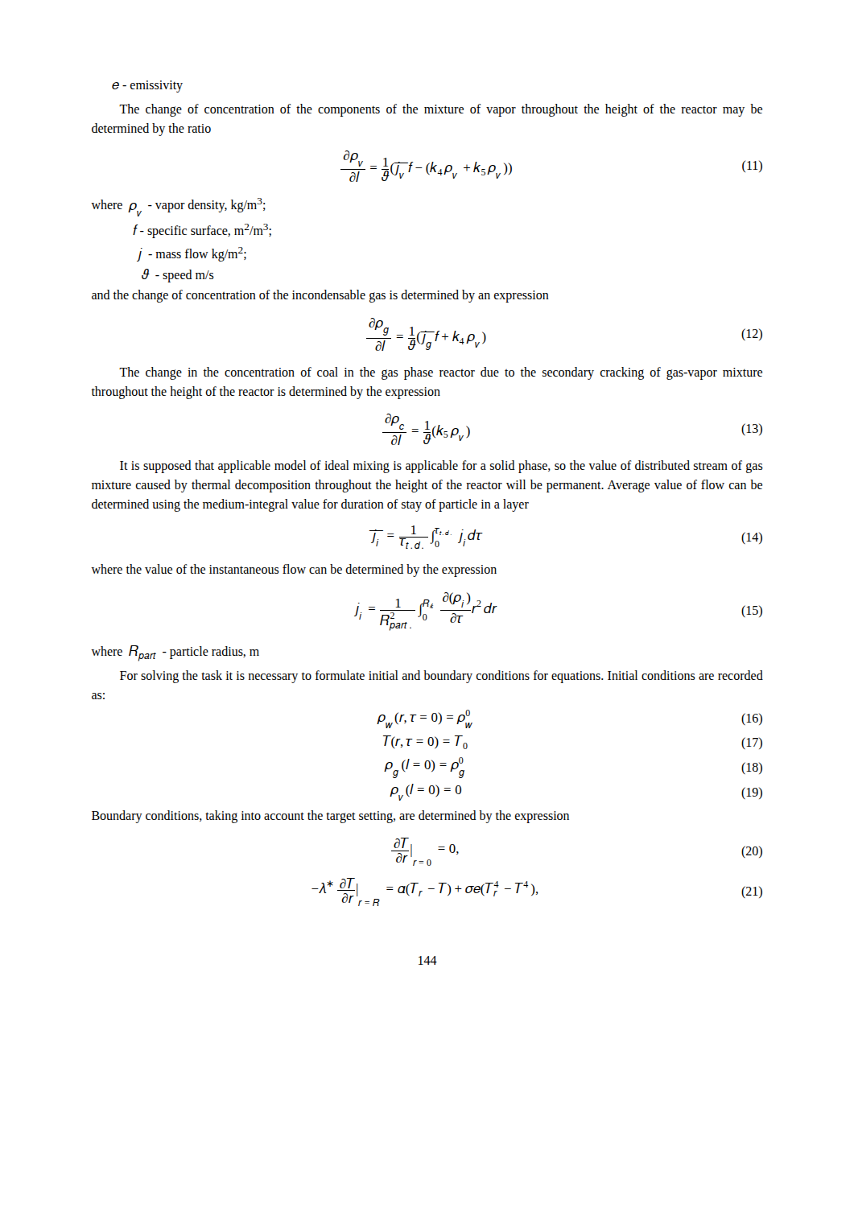e - emissivity
The change of concentration of the components of the mixture of vapor throughout the height of the reactor may be determined by the ratio
∂ρv ∂l = 1ϑ ( jv― f − ( k4ρv + k5ρv ) )
(11)
where ρv - vapor density, kg/m3;
f - specific surface, m2/m3;
j - mass flow kg/m2;
ϑ - speed m/s
and the change of concentration of the incondensable gas is determined by an expression
∂ρg ∂l = 1ϑ ( jg― f + k4ρv )
(12)
The change in the concentration of coal in the gas phase reactor due to the secondary cracking of gas-vapor mixture throughout the height of the reactor is determined by the expression
∂ρc ∂l = 1ϑ ( k5ρv )
(13)
It is supposed that applicable model of ideal mixing is applicable for a solid phase, so the value of distributed stream of gas mixture caused by thermal decomposition throughout the height of the reactor will be permanent. Average value of flow can be determined using the medium-integral value for duration of stay of particle in a layer
ji― = 1 τt.d. ∫ 0 τt.d. ji dτ
(14)
where the value of the instantaneous flow can be determined by the expression
ji = 1 Rpart.2 ∫ 0 R𝓀 ∂(ρi) ∂τ r2 dr
(15)
where Rpart - particle radius, m
For solving the task it is necessary to formulate initial and boundary conditions for equations. Initial conditions are recorded as:
ρw (r,τ=0) = ρw0
(16)
T (r,τ=0) = T0
(17)
ρg (l=0) = ρg0
(18)
ρv (l=0) = 0
(19)
Boundary conditions, taking into account the target setting, are determined by the expression
∂T ∂r | r=0 = 0 ,
(20)
− λ∗ ∂T ∂r | r=R = α (Tr−T) + σe (Tr4−T4) ,
(21)
144